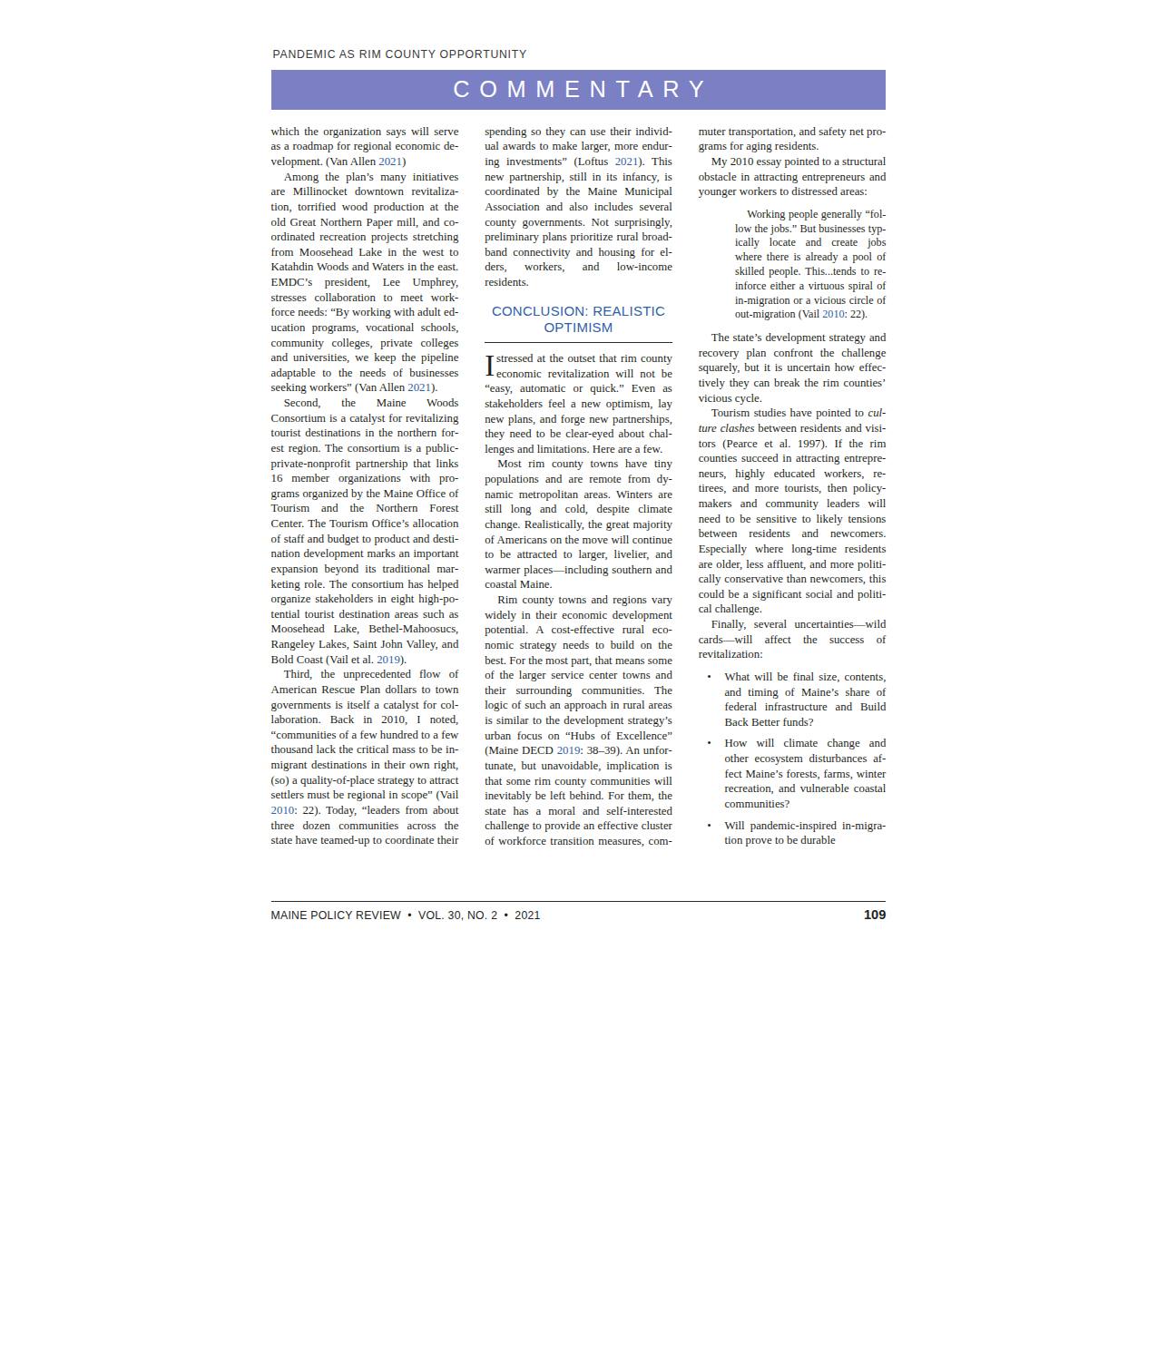Pandemic as Rim County Opportunity
Commentary
which the organization says will serve as a roadmap for regional economic development. (Van Allen 2021)
Among the plan’s many initiatives are Millinocket downtown revitalization, torrified wood production at the old Great Northern Paper mill, and coordinated recreation projects stretching from Moosehead Lake in the west to Katahdin Woods and Waters in the east. EMDC’s president, Lee Umphrey, stresses collaboration to meet workforce needs: “By working with adult education programs, vocational schools, community colleges, private colleges and universities, we keep the pipeline adaptable to the needs of businesses seeking workers” (Van Allen 2021).
Second, the Maine Woods Consortium is a catalyst for revitalizing tourist destinations in the northern forest region. The consortium is a public-private-nonprofit partnership that links 16 member organizations with programs organized by the Maine Office of Tourism and the Northern Forest Center. The Tourism Office’s allocation of staff and budget to product and destination development marks an important expansion beyond its traditional marketing role. The consortium has helped organize stakeholders in eight high-potential tourist destination areas such as Moosehead Lake, Bethel-Mahoosucs, Rangeley Lakes, Saint John Valley, and Bold Coast (Vail et al. 2019).
Third, the unprecedented flow of American Rescue Plan dollars to town governments is itself a catalyst for collaboration. Back in 2010, I noted, “communities of a few hundred to a few thousand lack the critical mass to be in-migrant destinations in their own right, (so) a quality-of-place strategy to attract settlers must be regional in scope” (Vail 2010: 22). Today, “leaders from about three dozen communities across the state have teamed-up to coordinate their spending so they can use their individual awards to make larger, more enduring investments” (Loftus 2021). This new partnership, still in its infancy, is coordinated by the Maine Municipal Association and also includes several county governments. Not surprisingly, preliminary plans prioritize rural broadband connectivity and housing for elders, workers, and low-income residents.
Conclusion: Realistic
Optimism
I stressed at the outset that rim county economic revitalization will not be “easy, automatic or quick.” Even as stakeholders feel a new optimism, lay new plans, and forge new partnerships, they need to be clear-eyed about challenges and limitations. Here are a few.
Most rim county towns have tiny populations and are remote from dynamic metropolitan areas. Winters are still long and cold, despite climate change. Realistically, the great majority of Americans on the move will continue to be attracted to larger, livelier, and warmer places—including southern and coastal Maine.
Rim county towns and regions vary widely in their economic development potential. A cost-effective rural economic strategy needs to build on the best. For the most part, that means some of the larger service center towns and their surrounding communities. The logic of such an approach in rural areas is similar to the development strategy’s urban focus on “Hubs of Excellence” (Maine DECD 2019: 38–39). An unfortunate, but unavoidable, implication is that some rim county communities will inevitably be left behind. For them, the state has a moral and self-interested challenge to provide an effective cluster of workforce transition measures, commuter transportation, and safety net programs for aging residents.
My 2010 essay pointed to a structural obstacle in attracting entrepreneurs and younger workers to distressed areas:
Working people generally “follow the jobs.” But businesses typically locate and create jobs where there is already a pool of skilled people. This...tends to reinforce either a virtuous spiral of in-migration or a vicious circle of out-migration (Vail 2010: 22).
The state’s development strategy and recovery plan confront the challenge squarely, but it is uncertain how effectively they can break the rim counties’ vicious cycle.
Tourism studies have pointed to culture clashes between residents and visitors (Pearce et al. 1997). If the rim counties succeed in attracting entrepreneurs, highly educated workers, retirees, and more tourists, then policymakers and community leaders will need to be sensitive to likely tensions between residents and newcomers. Especially where long-time residents are older, less affluent, and more politically conservative than newcomers, this could be a significant social and political challenge.
Finally, several uncertainties—wild cards—will affect the success of revitalization:
What will be final size, contents, and timing of Maine’s share of federal infrastructure and Build Back Better funds?
How will climate change and other ecosystem disturbances affect Maine’s forests, farms, winter recreation, and vulnerable coastal communities?
Will pandemic-inspired in-migration prove to be durable
Maine Policy Review • Vol. 30, No. 2 • 2021
109